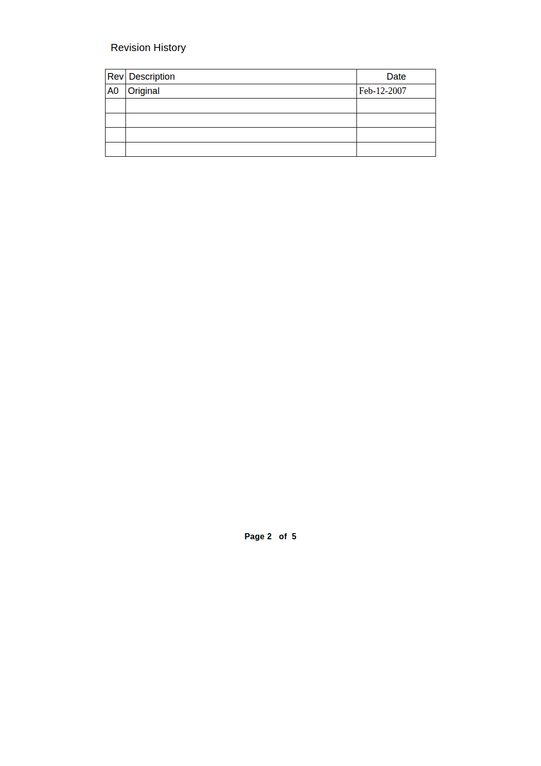Revision History
| Rev | Description | Date |
| --- | --- | --- |
| A0 | Original | Feb-12-2007 |
Page 2 of 5